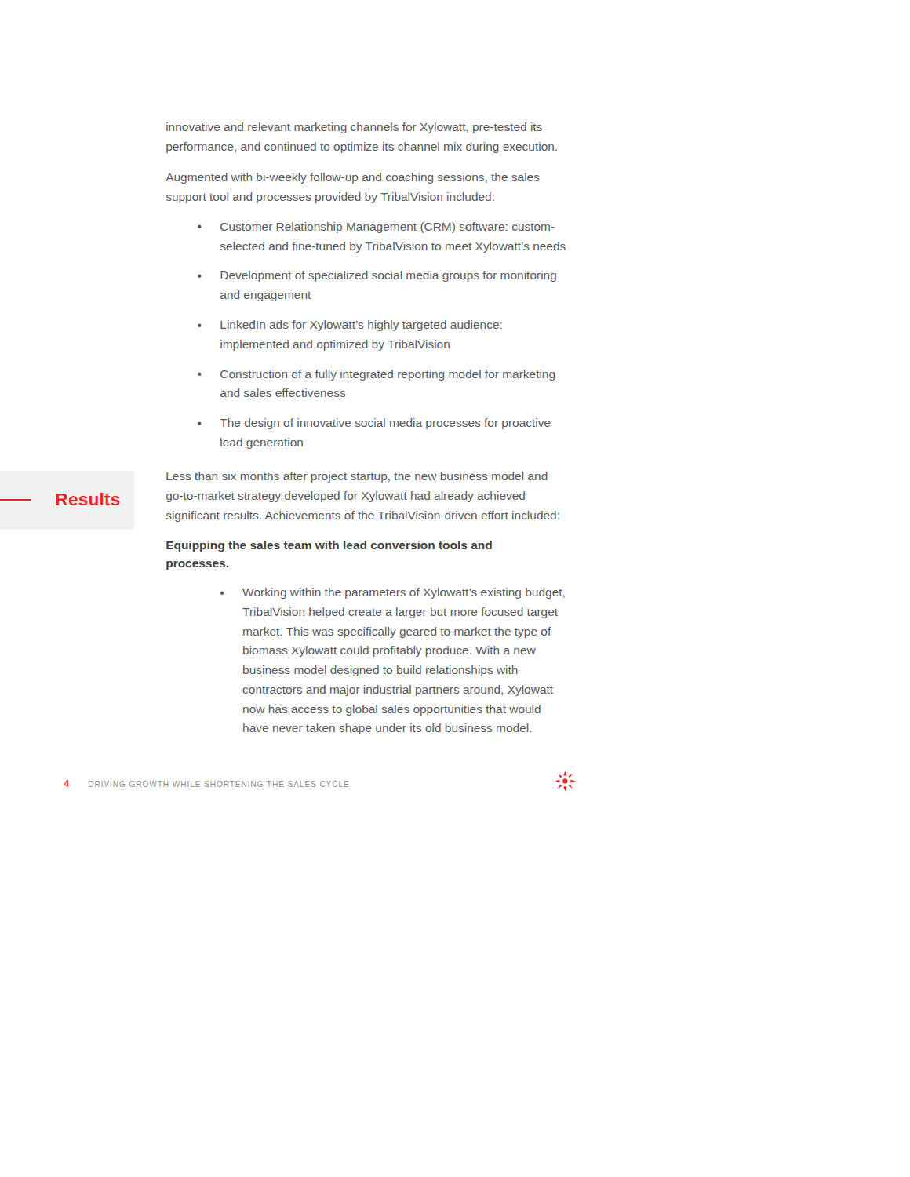Results
innovative and relevant marketing channels for Xylowatt, pre-tested its performance, and continued to optimize its channel mix during execution.
Augmented with bi-weekly follow-up and coaching sessions, the sales support tool and processes provided by TribalVision included:
Customer Relationship Management (CRM) software: custom-selected and fine-tuned by TribalVision to meet Xylowatt’s needs
Development of specialized social media groups for monitoring and engagement
LinkedIn ads for Xylowatt’s highly targeted audience: implemented and optimized by TribalVision
Construction of a fully integrated reporting model for marketing and sales effectiveness
The design of innovative social media processes for proactive lead generation
Less than six months after project startup, the new business model and go-to-market strategy developed for Xylowatt had already achieved significant results. Achievements of the TribalVision-driven effort included:
Equipping the sales team with lead conversion tools and processes.
Working within the parameters of Xylowatt’s existing budget, TribalVision helped create a larger but more focused target market. This was specifically geared to market the type of biomass Xylowatt could profitably produce. With a new business model designed to build relationships with contractors and major industrial partners around, Xylowatt now has access to global sales opportunities that would have never taken shape under its old business model.
4
Driving Growth While Shortening the Sales Cycle